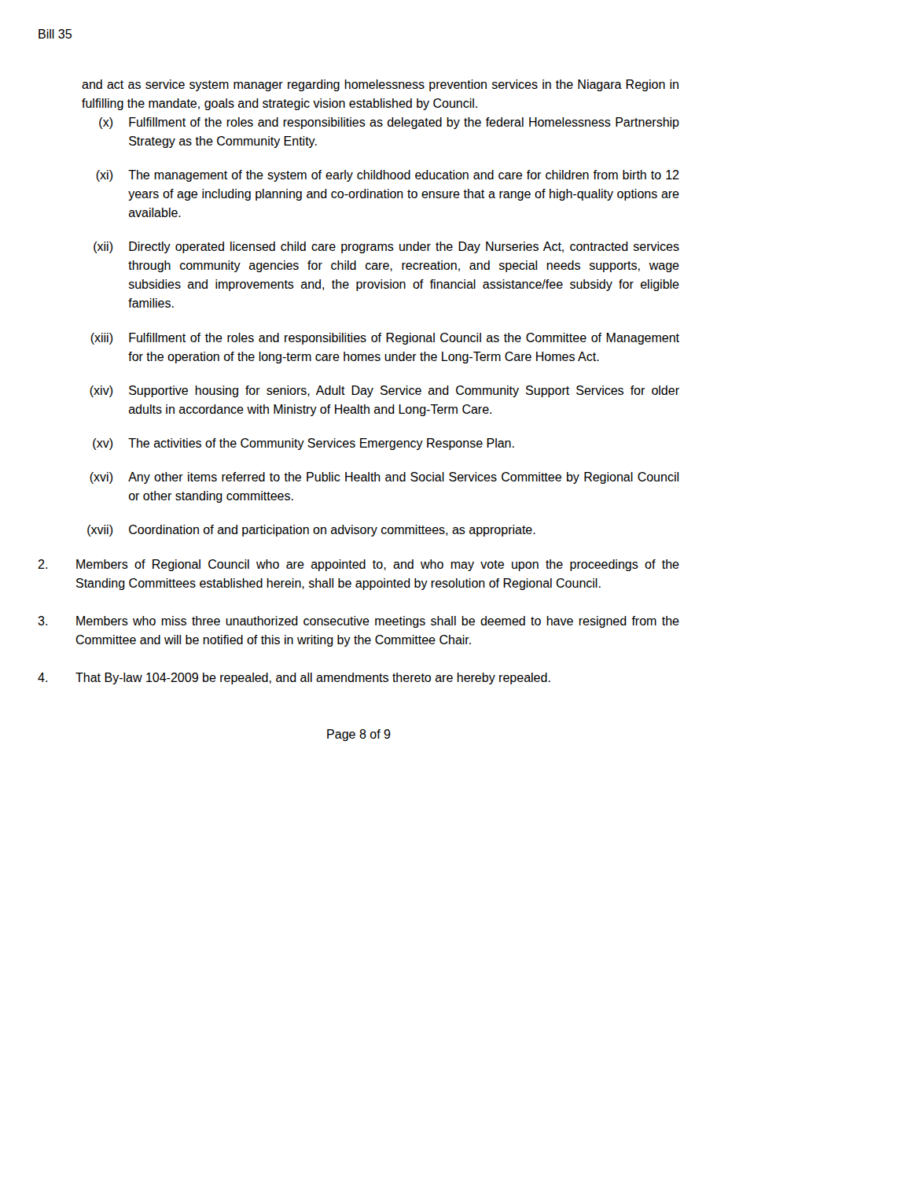Bill 35
and act as service system manager regarding homelessness prevention services in the Niagara Region in fulfilling the mandate, goals and strategic vision established by Council.
(x)
Fulfillment of the roles and responsibilities as delegated by the federal Homelessness Partnership Strategy as the Community Entity.
(xi)
The management of the system of early childhood education and care for children from birth to 12 years of age including planning and co-ordination to ensure that a range of high-quality options are available.
(xii)
Directly operated licensed child care programs under the Day Nurseries Act, contracted services through community agencies for child care, recreation, and special needs supports, wage subsidies and improvements and, the provision of financial assistance/fee subsidy for eligible families.
(xiii)
Fulfillment of the roles and responsibilities of Regional Council as the Committee of Management for the operation of the long-term care homes under the Long-Term Care Homes Act.
(xiv)
Supportive housing for seniors, Adult Day Service and Community Support Services for older adults in accordance with Ministry of Health and Long-Term Care.
(xv)
The activities of the Community Services Emergency Response Plan.
(xvi)
Any other items referred to the Public Health and Social Services Committee by Regional Council or other standing committees.
(xvii)
Coordination of and participation on advisory committees, as appropriate.
2.
Members of Regional Council who are appointed to, and who may vote upon the proceedings of the Standing Committees established herein, shall be appointed by resolution of Regional Council.
3.
Members who miss three unauthorized consecutive meetings shall be deemed to have resigned from the Committee and will be notified of this in writing by the Committee Chair.
4.
That By-law 104-2009 be repealed, and all amendments thereto are hereby repealed.
Page 8 of 9